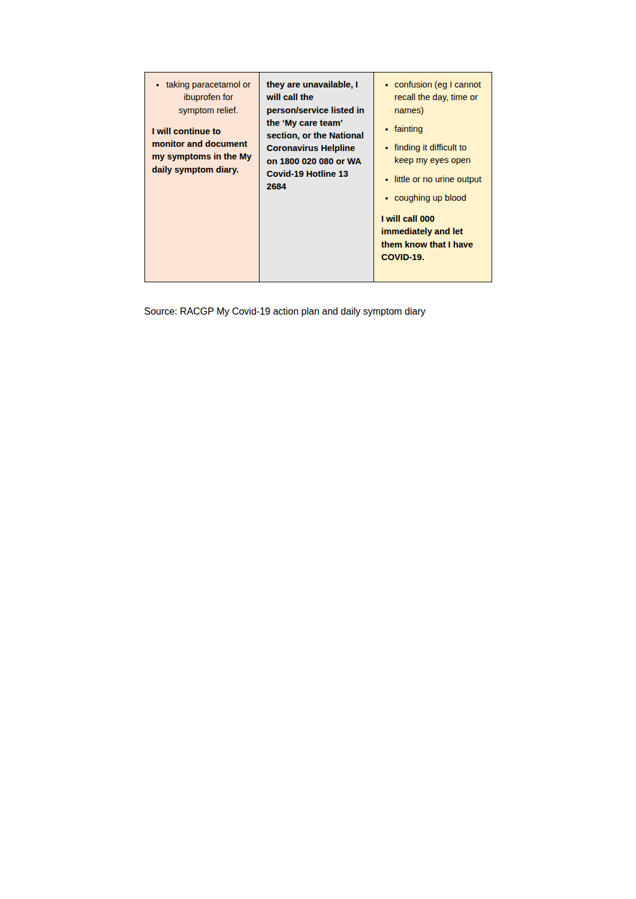| taking paracetamol or ibuprofen for symptom relief. I will continue to monitor and document my symptoms in the My daily symptom diary. | they are unavailable, I will call the person/service listed in the ‘My care team’ section, or the National Coronavirus Helpline on 1800 020 080 or WA Covid-19 Hotline 13 2684 | confusion (eg I cannot recall the day, time or names) fainting finding it difficult to keep my eyes open little or no urine output coughing up blood I will call 000 immediately and let them know that I have COVID-19. |
Source: RACGP My Covid-19 action plan and daily symptom diary